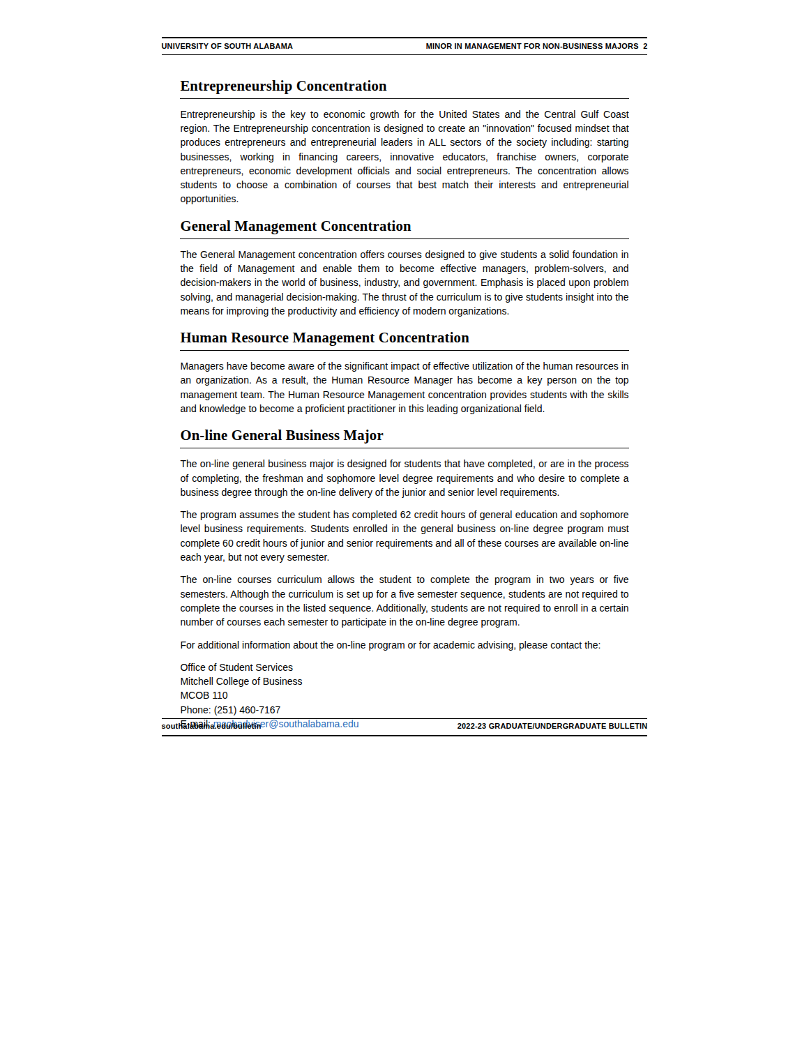University of South Alabama
Minor in Management for Non-Business Majors 2
Entrepreneurship Concentration
Entrepreneurship is the key to economic growth for the United States and the Central Gulf Coast region. The Entrepreneurship concentration is designed to create an "innovation" focused mindset that produces entrepreneurs and entrepreneurial leaders in ALL sectors of the society including: starting businesses, working in financing careers, innovative educators, franchise owners, corporate entrepreneurs, economic development officials and social entrepreneurs. The concentration allows students to choose a combination of courses that best match their interests and entrepreneurial opportunities.
General Management Concentration
The General Management concentration offers courses designed to give students a solid foundation in the field of Management and enable them to become effective managers, problem-solvers, and decision-makers in the world of business, industry, and government. Emphasis is placed upon problem solving, and managerial decision-making. The thrust of the curriculum is to give students insight into the means for improving the productivity and efficiency of modern organizations.
Human Resource Management Concentration
Managers have become aware of the significant impact of effective utilization of the human resources in an organization. As a result, the Human Resource Manager has become a key person on the top management team. The Human Resource Management concentration provides students with the skills and knowledge to become a proficient practitioner in this leading organizational field.
On-line General Business Major
The on-line general business major is designed for students that have completed, or are in the process of completing, the freshman and sophomore level degree requirements and who desire to complete a business degree through the on-line delivery of the junior and senior level requirements.
The program assumes the student has completed 62 credit hours of general education and sophomore level business requirements. Students enrolled in the general business on-line degree program must complete 60 credit hours of junior and senior requirements and all of these courses are available on-line each year, but not every semester.
The on-line courses curriculum allows the student to complete the program in two years or five semesters. Although the curriculum is set up for a five semester sequence, students are not required to complete the courses in the listed sequence. Additionally, students are not required to enroll in a certain number of courses each semester to participate in the on-line degree program.
For additional information about the on-line program or for academic advising, please contact the:
Office of Student Services
Mitchell College of Business
MCOB 110
Phone: (251) 460-7167
E-mail: mcobadviser@southalabama.edu
southalabama.edu/bulletin
2022-23 Graduate/Undergraduate Bulletin